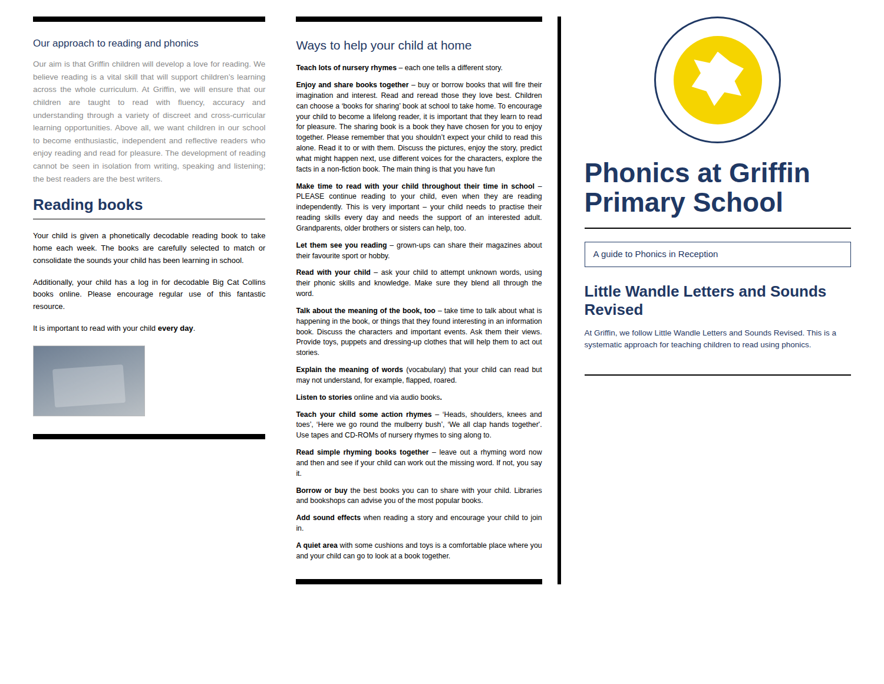Our approach to reading and phonics
Our aim is that Griffin children will develop a love for reading. We believe reading is a vital skill that will support children’s learning across the whole curriculum. At Griffin, we will ensure that our children are taught to read with fluency, accuracy and understanding through a variety of discreet and cross-curricular learning opportunities. Above all, we want children in our school to become enthusiastic, independent and reflective readers who enjoy reading and read for pleasure. The development of reading cannot be seen in isolation from writing, speaking and listening; the best readers are the best writers.
Reading books
Your child is given a phonetically decodable reading book to take home each week. The books are carefully selected to match or consolidate the sounds your child has been learning in school.
Additionally, your child has a log in for decodable Big Cat Collins books online. Please encourage regular use of this fantastic resource.
It is important to read with your child every day.
Ways to help your child at home
Teach lots of nursery rhymes – each one tells a different story.
Enjoy and share books together – buy or borrow books that will fire their imagination and interest. Read and reread those they love best. Children can choose a ‘books for sharing’ book at school to take home. To encourage your child to become a lifelong reader, it is important that they learn to read for pleasure. The sharing book is a book they have chosen for you to enjoy together. Please remember that you shouldn’t expect your child to read this alone. Read it to or with them. Discuss the pictures, enjoy the story, predict what might happen next, use different voices for the characters, explore the facts in a non-fiction book. The main thing is that you have fun
Make time to read with your child throughout their time in school – PLEASE continue reading to your child, even when they are reading independently. This is very important – your child needs to practise their reading skills every day and needs the support of an interested adult. Grandparents, older brothers or sisters can help, too.
Let them see you reading – grown-ups can share their magazines about their favourite sport or hobby.
Read with your child – ask your child to attempt unknown words, using their phonic skills and knowledge. Make sure they blend all through the word.
Talk about the meaning of the book, too – take time to talk about what is happening in the book, or things that they found interesting in an information book. Discuss the characters and important events. Ask them their views. Provide toys, puppets and dressing-up clothes that will help them to act out stories.
Explain the meaning of words (vocabulary) that your child can read but may not understand, for example, flapped, roared.
Listen to stories online and via audio books.
Teach your child some action rhymes – ‘Heads, shoulders, knees and toes’, ‘Here we go round the mulberry bush’, ‘We all clap hands together'. Use tapes and CD-ROMs of nursery rhymes to sing along to.
Read simple rhyming books together – leave out a rhyming word now and then and see if your child can work out the missing word. If not, you say it.
Borrow or buy the best books you can to share with your child. Libraries and bookshops can advise you of the most popular books.
Add sound effects when reading a story and encourage your child to join in.
A quiet area with some cushions and toys is a comfortable place where you and your child can go to look at a book together.
Phonics at Griffin Primary School
A guide to Phonics in Reception
Little Wandle Letters and Sounds Revised
At Griffin, we follow Little Wandle Letters and Sounds Revised. This is a systematic approach for teaching children to read using phonics.